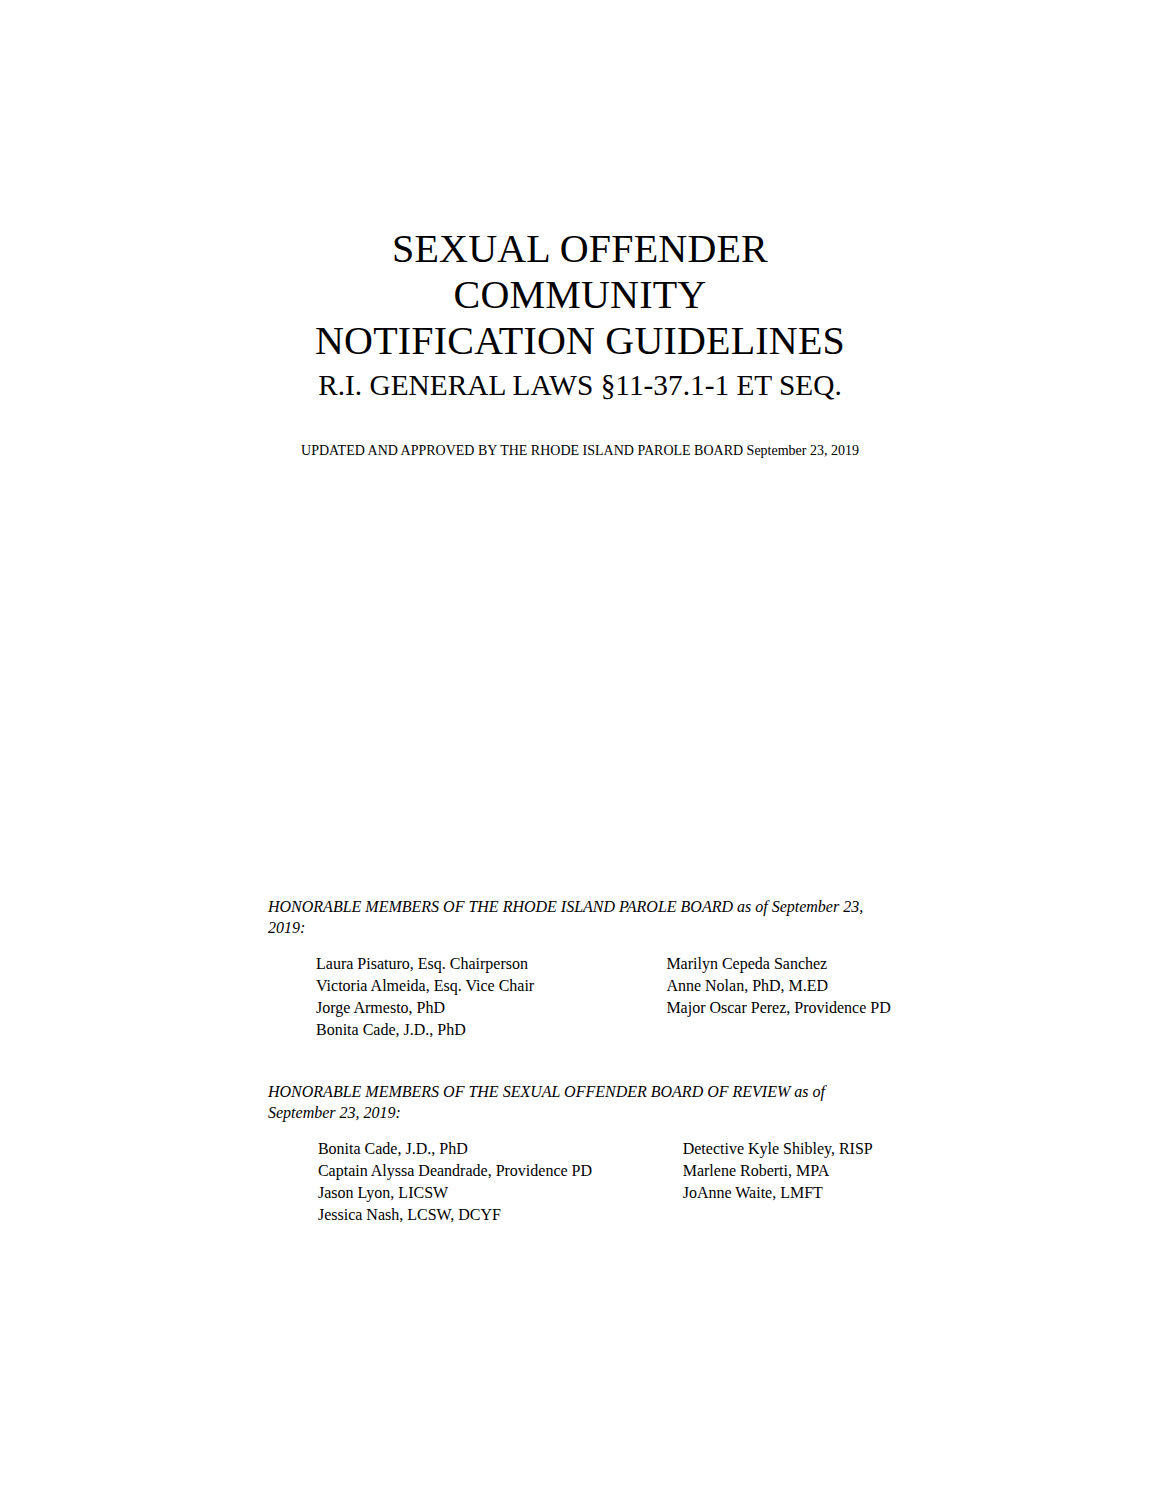SEXUAL OFFENDER COMMUNITY
NOTIFICATION GUIDELINES
R.I. GENERAL LAWS §11-37.1-1 ET SEQ.
UPDATED AND APPROVED BY THE RHODE ISLAND PAROLE BOARD September 23, 2019
HONORABLE MEMBERS OF THE RHODE ISLAND PAROLE BOARD as of September 23, 2019:
| Laura Pisaturo, Esq. Chairperson | Marilyn Cepeda Sanchez |
| Victoria Almeida, Esq. Vice Chair | Anne Nolan, PhD, M.ED |
| Jorge Armesto, PhD | Major Oscar Perez, Providence PD |
| Bonita Cade, J.D., PhD | |
HONORABLE MEMBERS OF THE SEXUAL OFFENDER BOARD OF REVIEW as of September 23, 2019:
| Bonita Cade, J.D., PhD | Detective Kyle Shibley, RISP |
| Captain Alyssa Deandrade, Providence PD | Marlene Roberti, MPA |
| Jason Lyon, LICSW | JoAnne Waite, LMFT |
| Jessica Nash, LCSW, DCYF | |